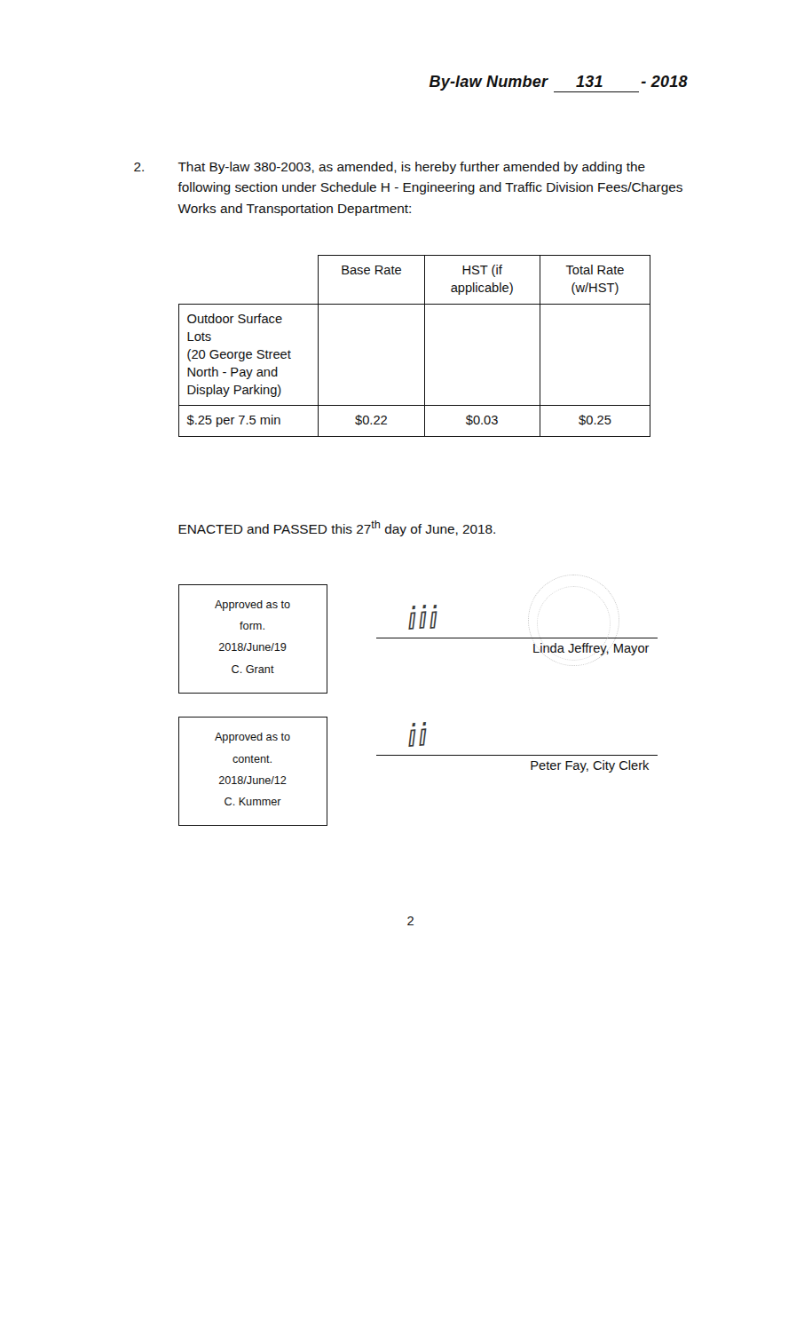By-law Number 131- 2018
2.
That By-law 380-2003, as amended, is hereby further amended by adding the following section under Schedule H - Engineering and Traffic Division Fees/Charges Works and Transportation Department:
| | Base Rate | HST (if applicable) | Total Rate (w/HST) |
| --- | --- | --- | --- |
| Outdoor Surface Lots (20 George Street North - Pay and Display Parking) | | | |
| $.25 per 7.5 min | $0.22 | $0.03 | $0.25 |
ENACTED and PASSED this 27th day of June, 2018.
Approved as to form. 2018/June/19 C. Grant
Approved as to content. 2018/June/12 C. Kummer
ⅈⅈⅈ
Linda Jeffrey, Mayor
ⅈⅈ
Peter Fay, City Clerk
2